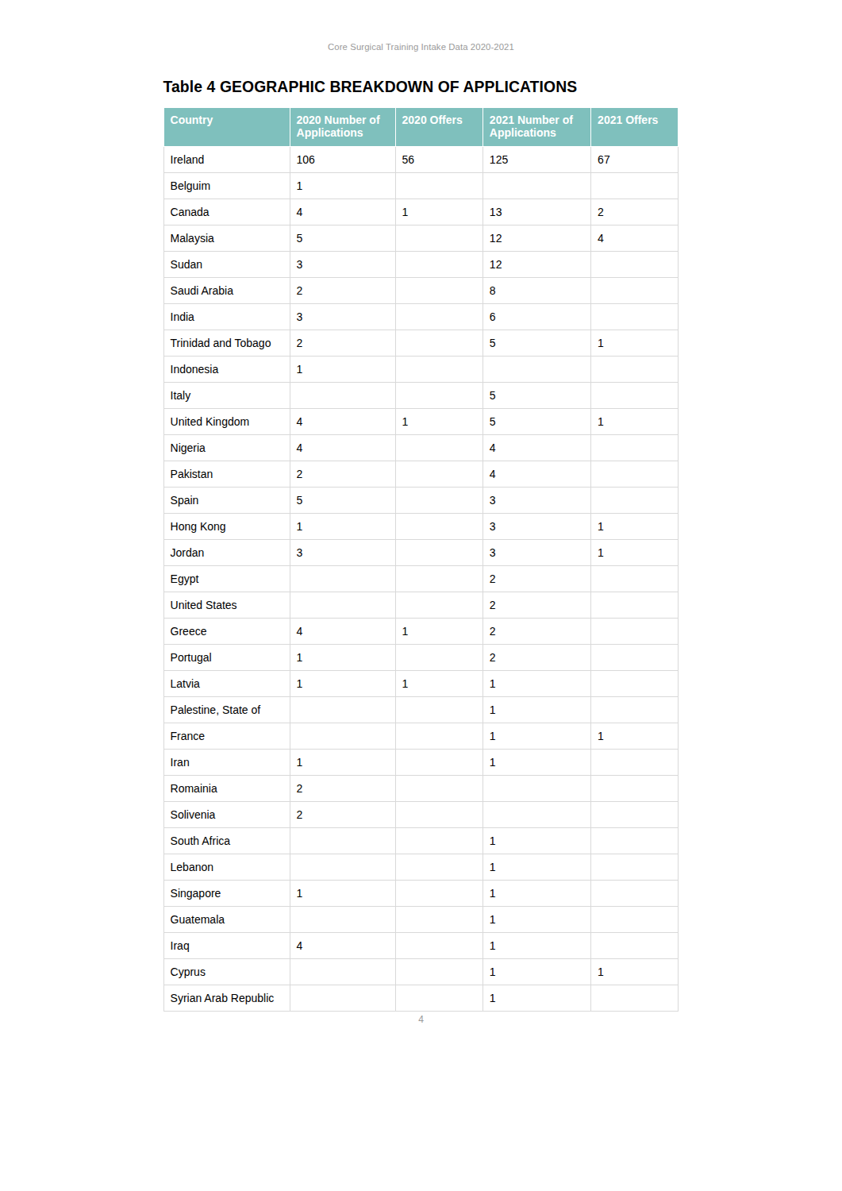Core Surgical Training Intake Data 2020-2021
Table 4 GEOGRAPHIC BREAKDOWN OF APPLICATIONS
| Country | 2020 Number of Applications | 2020 Offers | 2021 Number of Applications | 2021 Offers |
| --- | --- | --- | --- | --- |
| Ireland | 106 | 56 | 125 | 67 |
| Belguim | 1 | | | |
| Canada | 4 | 1 | 13 | 2 |
| Malaysia | 5 | | 12 | 4 |
| Sudan | 3 | | 12 | |
| Saudi Arabia | 2 | | 8 | |
| India | 3 | | 6 | |
| Trinidad and Tobago | 2 | | 5 | 1 |
| Indonesia | 1 | | | |
| Italy | | | 5 | |
| United Kingdom | 4 | 1 | 5 | 1 |
| Nigeria | 4 | | 4 | |
| Pakistan | 2 | | 4 | |
| Spain | 5 | | 3 | |
| Hong Kong | 1 | | 3 | 1 |
| Jordan | 3 | | 3 | 1 |
| Egypt | | | 2 | |
| United States | | | 2 | |
| Greece | 4 | 1 | 2 | |
| Portugal | 1 | | 2 | |
| Latvia | 1 | 1 | 1 | |
| Palestine, State of | | | 1 | |
| France | | | 1 | 1 |
| Iran | 1 | | 1 | |
| Romainia | 2 | | | |
| Solivenia | 2 | | | |
| South Africa | | | 1 | |
| Lebanon | | | 1 | |
| Singapore | 1 | | 1 | |
| Guatemala | | | 1 | |
| Iraq | 4 | | 1 | |
| Cyprus | | | 1 | 1 |
| Syrian Arab Republic | | | 1 | |
4